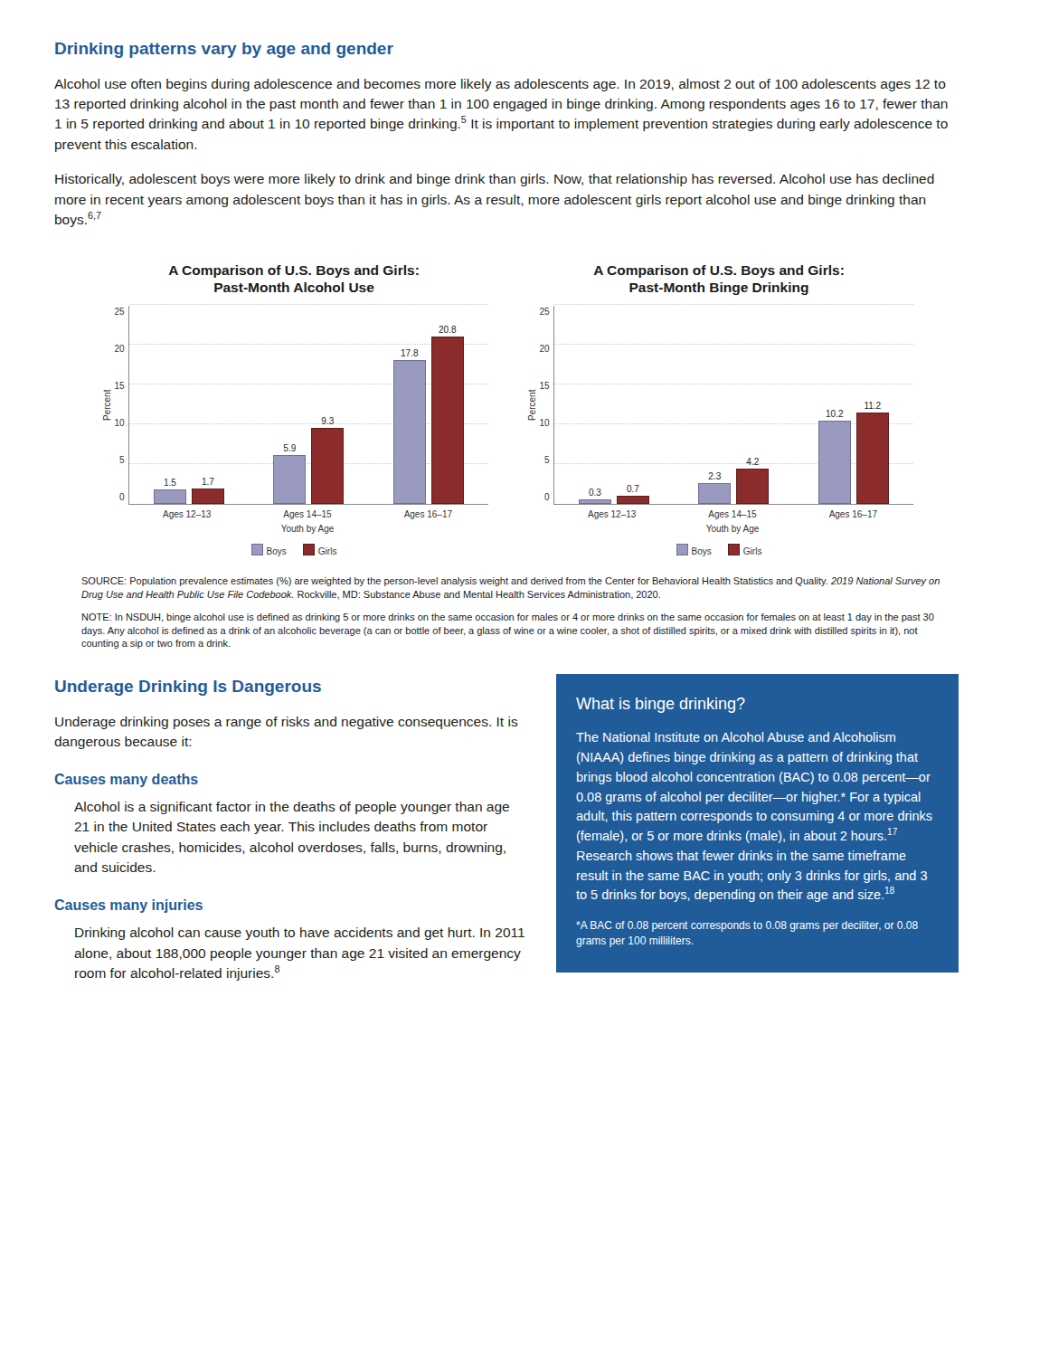Drinking patterns vary by age and gender
Alcohol use often begins during adolescence and becomes more likely as adolescents age. In 2019, almost 2 out of 100 adolescents ages 12 to 13 reported drinking alcohol in the past month and fewer than 1 in 100 engaged in binge drinking. Among respondents ages 16 to 17, fewer than 1 in 5 reported drinking and about 1 in 10 reported binge drinking.5 It is important to implement prevention strategies during early adolescence to prevent this escalation.
Historically, adolescent boys were more likely to drink and binge drink than girls. Now, that relationship has reversed. Alcohol use has declined more in recent years among adolescent boys than it has in girls. As a result, more adolescent girls report alcohol use and binge drinking than boys.6,7
A Comparison of U.S. Boys and Girls:
Past-Month Alcohol Use
Percent
25
20
15
10
5
0
1.5
1.7
5.9
9.3
17.8
20.8
Ages 12–13
Ages 14–15
Ages 16–17
Youth by Age
Boys
Girls
A Comparison of U.S. Boys and Girls:
Past-Month Binge Drinking
Percent
25
20
15
10
5
0
0.3
0.7
2.3
4.2
10.2
11.2
Ages 12–13
Ages 14–15
Ages 16–17
Youth by Age
Boys
Girls
SOURCE: Population prevalence estimates (%) are weighted by the person-level analysis weight and derived from the Center for Behavioral Health Statistics and Quality. 2019 National Survey on Drug Use and Health Public Use File Codebook. Rockville, MD: Substance Abuse and Mental Health Services Administration, 2020.
NOTE: In NSDUH, binge alcohol use is defined as drinking 5 or more drinks on the same occasion for males or 4 or more drinks on the same occasion for females on at least 1 day in the past 30 days. Any alcohol is defined as a drink of an alcoholic beverage (a can or bottle of beer, a glass of wine or a wine cooler, a shot of distilled spirits, or a mixed drink with distilled spirits in it), not counting a sip or two from a drink.
Underage Drinking Is Dangerous
Underage drinking poses a range of risks and negative consequences. It is dangerous because it:
Causes many deaths
Alcohol is a significant factor in the deaths of people younger than age 21 in the United States each year. This includes deaths from motor vehicle crashes, homicides, alcohol overdoses, falls, burns, drowning, and suicides.
Causes many injuries
Drinking alcohol can cause youth to have accidents and get hurt. In 2011 alone, about 188,000 people younger than age 21 visited an emergency room for alcohol-related injuries.8
What is binge drinking?
The National Institute on Alcohol Abuse and Alcoholism (NIAAA) defines binge drinking as a pattern of drinking that brings blood alcohol concentration (BAC) to 0.08 percent—or 0.08 grams of alcohol per deciliter—or higher.* For a typical adult, this pattern corresponds to consuming 4 or more drinks (female), or 5 or more drinks (male), in about 2 hours.17 Research shows that fewer drinks in the same timeframe result in the same BAC in youth; only 3 drinks for girls, and 3 to 5 drinks for boys, depending on their age and size.18
*A BAC of 0.08 percent corresponds to 0.08 grams per deciliter, or 0.08 grams per 100 milliliters.